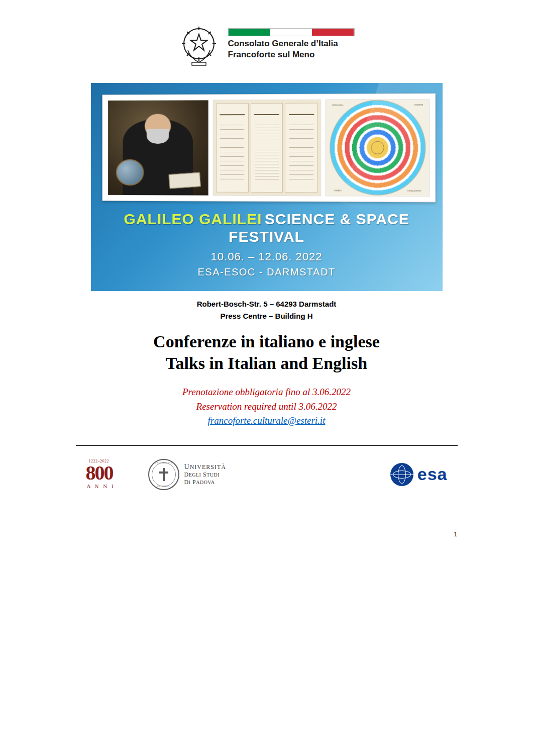Consolato Generale d’Italia
Francoforte sul Meno
SPHAERA MUNDI ORBIS COELESTIS
GALILEO GALILEI SCIENCE & SPACE FESTIVAL
10.06. – 12.06. 2022
ESA-ESOC - DARMSTADT
Robert-Bosch-Str. 5 – 64293 Darmstadt
Press Centre – Building H
Conferenze in italiano e inglese Talks in Italian and English
Prenotazione obbligatoria fino al 3.06.2022
Reservation required until 3.06.2022
francoforte.culturale@esteri.it
1222–2022 800 A N N I
★ UNIVERSITAS ★ PATAVINA
UNIVERSITÀ
DEGLI STUDI
DI PADOVA
esa
1